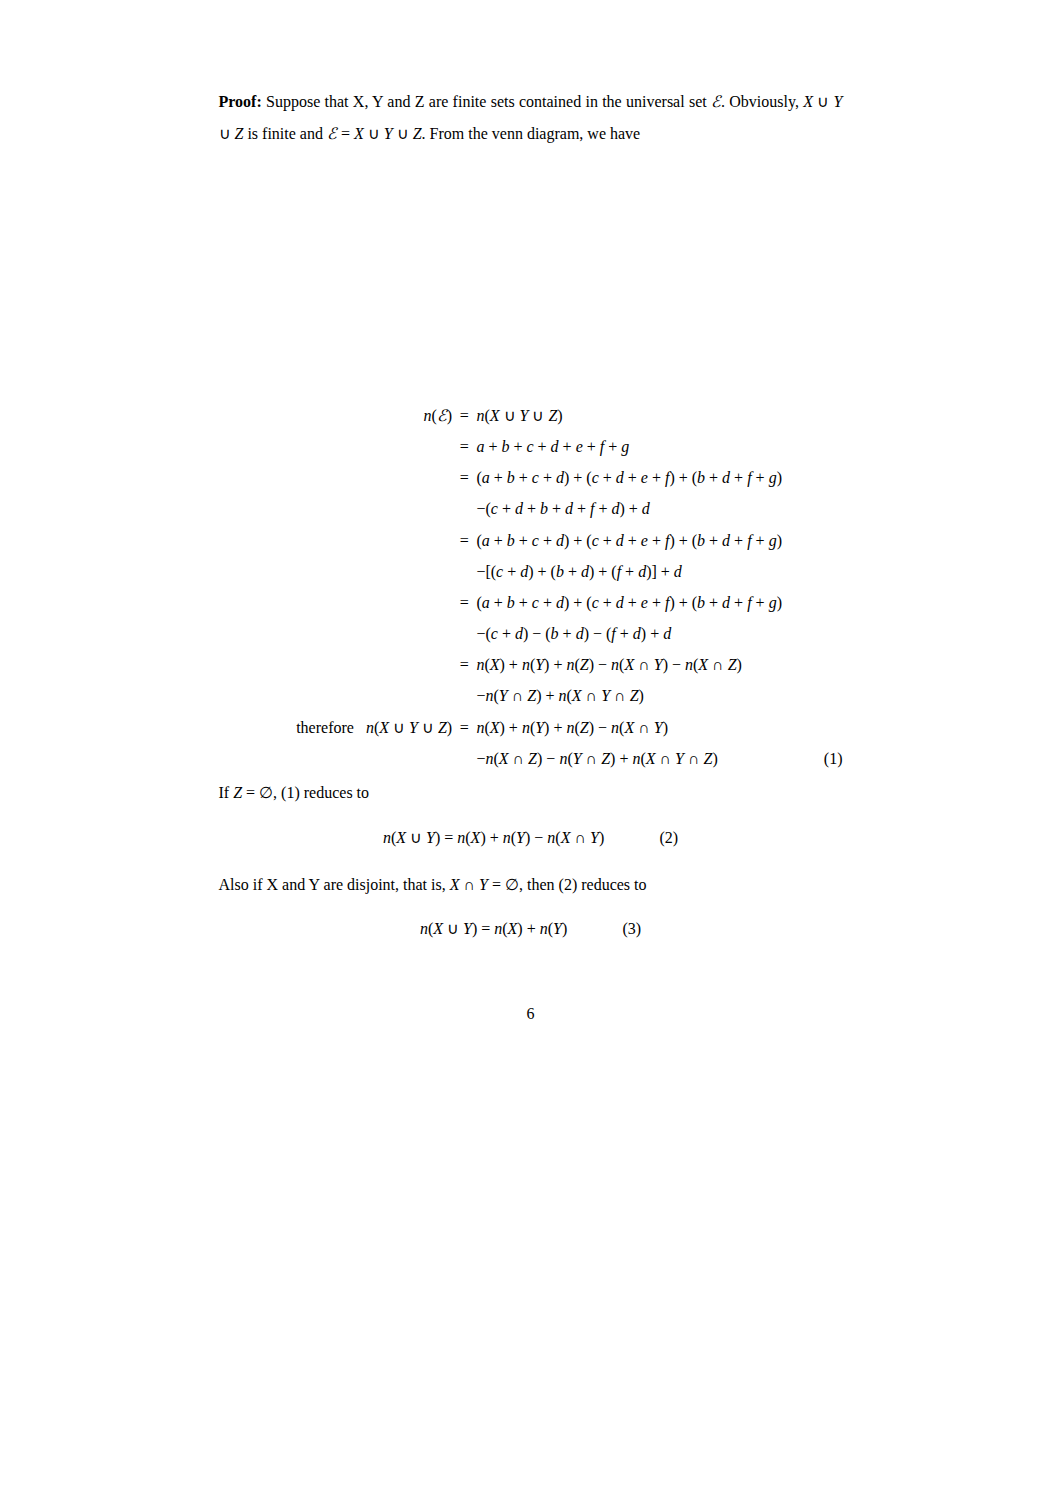Proof: Suppose that X, Y and Z are finite sets contained in the universal set ℰ. Obviously, X ∪ Y ∪ Z is finite and ℰ = X ∪ Y ∪ Z. From the venn diagram, we have
| n ( ℰ ) | = | n ( X ∪ Y ∪ Z ) | |
| | = | a + b + c + d + e + f + g | |
| | = | ( a + b + c + d ) + ( c + d + e + f ) + ( b + d + f + g ) | |
| | | −( c + d + b + d + f + d ) + d | |
| | = | ( a + b + c + d ) + ( c + d + e + f ) + ( b + d + f + g ) | |
| | | −[( c + d ) + ( b + d ) + ( f + d )] + d | |
| | = | ( a + b + c + d ) + ( c + d + e + f ) + ( b + d + f + g ) | |
| | | −( c + d ) − ( b + d ) − ( f + d ) + d | |
| | = | n ( X ) + n ( Y ) + n ( Z ) − n ( X ∩ Y ) − n ( X ∩ Z ) | |
| | | − n ( Y ∩ Z ) + n ( X ∩ Y ∩ Z ) | |
| therefore n ( X ∪ Y ∪ Z ) | = | n ( X ) + n ( Y ) + n ( Z ) − n ( X ∩ Y ) | |
| | | − n ( X ∩ Z ) − n ( Y ∩ Z ) + n ( X ∩ Y ∩ Z ) | (1) |
If Z = ∅, (1) reduces to
n(X ∪ Y) = n(X) + n(Y) − n(X ∩ Y) (2)
Also if X and Y are disjoint, that is, X ∩ Y = ∅, then (2) reduces to
n(X ∪ Y) = n(X) + n(Y) (3)
6